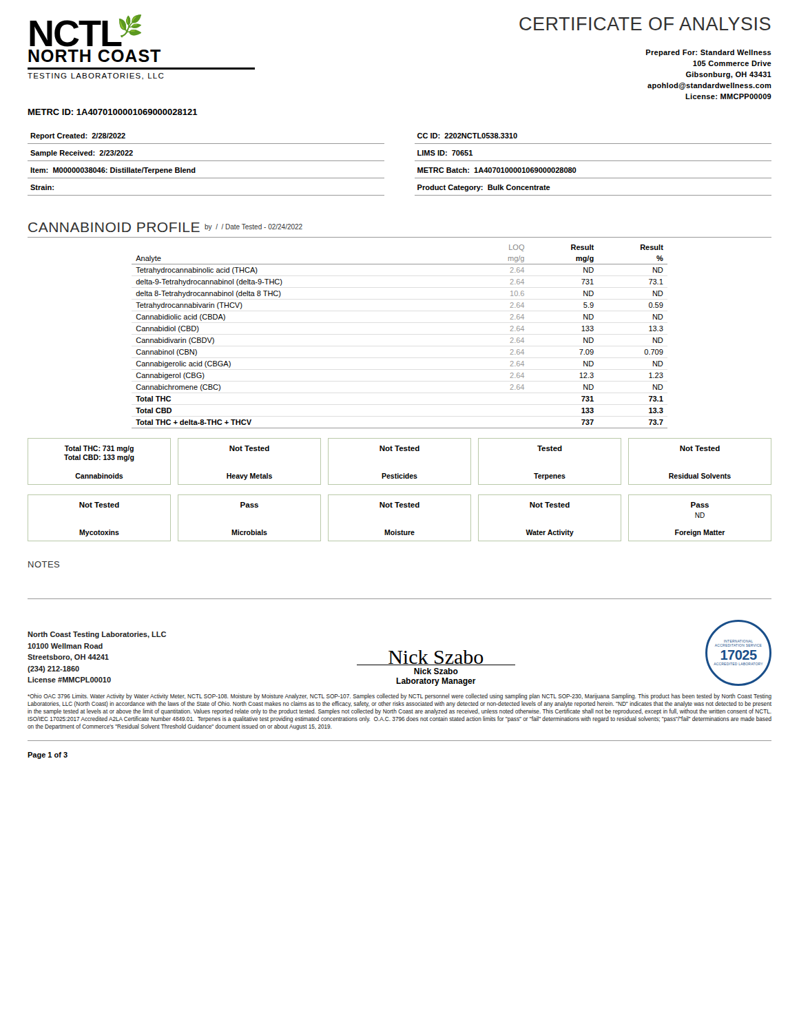NCT L🌿
NORTH COAST
TESTING LABORATORIES, LLC
CERTIFICATE OF ANALYSIS
Prepared For: Standard Wellness
105 Commerce Drive
Gibsonburg, OH 43431
apohlod@standardwellness.com
License: MMCPP00009
METRC ID: 1A4070100001069000028121
| Report Created: 2/28/2022 | | CC ID: 2202NCTL0538.3310 |
| Sample Received: 2/23/2022 | | LIMS ID: 70651 |
| Item: M00000038046: Distillate/Terpene Blend | | METRC Batch: 1A4070100001069000028080 |
| Strain: | | Product Category: Bulk Concentrate |
CANNABINOID PROFILE
by / / Date Tested - 02/24/2022
| | LOQ | Result | Result |
| --- | --- | --- | --- |
| Analyte | mg/g | mg/g | % |
| Tetrahydrocannabinolic acid (THCA) | 2.64 | ND | ND |
| delta-9-Tetrahydrocannabinol (delta-9-THC) | 2.64 | 731 | 73.1 |
| delta 8-Tetrahydrocannabinol (delta 8 THC) | 10.6 | ND | ND |
| Tetrahydrocannabivarin (THCV) | 2.64 | 5.9 | 0.59 |
| Cannabidiolic acid (CBDA) | 2.64 | ND | ND |
| Cannabidiol (CBD) | 2.64 | 133 | 13.3 |
| Cannabidivarin (CBDV) | 2.64 | ND | ND |
| Cannabinol (CBN) | 2.64 | 7.09 | 0.709 |
| Cannabigerolic acid (CBGA) | 2.64 | ND | ND |
| Cannabigerol (CBG) | 2.64 | 12.3 | 1.23 |
| Cannabichromene (CBC) | 2.64 | ND | ND |
| Total THC | | 731 | 73.1 |
| Total CBD | | 133 | 13.3 |
| Total THC + delta-8-THC + THCV | | 737 | 73.7 |
Total THC: 731 mg/g
Total CBD: 133 mg/g
Cannabinoids
Not Tested
Heavy Metals
Not Tested
Pesticides
Tested
Terpenes
Not Tested
Residual Solvents
Not Tested
Mycotoxins
Pass
Microbials
Not Tested
Moisture
Not Tested
Water Activity
Pass
ND
Foreign Matter
NOTES
North Coast Testing Laboratories, LLC
10100 Wellman Road
Streetsboro, OH 44241
(234) 212-1860
License #MMCPL00010
Nick Szabo
Nick Szabo
Laboratory Manager
INTERNATIONAL ACCREDITATION SERVICE
17025
ACCREDITED LABORATORY
*Ohio OAC 3796 Limits. Water Activity by Water Activity Meter, NCTL SOP-108. Moisture by Moisture Analyzer, NCTL SOP-107. Samples collected by NCTL personnel were collected using sampling plan NCTL SOP-230, Marijuana Sampling. This product has been tested by North Coast Testing Laboratories, LLC (North Coast) in accordance with the laws of the State of Ohio. North Coast makes no claims as to the efficacy, safety, or other risks associated with any detected or non-detected levels of any analyte reported herein. "ND" indicates that the analyte was not detected to be present in the sample tested at levels at or above the limit of quantitation. Values reported relate only to the product tested. Samples not collected by North Coast are analyzed as received, unless noted otherwise. This Certificate shall not be reproduced, except in full, without the written consent of NCTL. ISO/IEC 17025:2017 Accredited A2LA Certificate Number 4849.01. Terpenes is a qualitative test providing estimated concentrations only. O.A.C. 3796 does not contain stated action limits for "pass" or "fail" determinations with regard to residual solvents; "pass"/"fail" determinations are made based on the Department of Commerce's "Residual Solvent Threshold Guidance" document issued on or about August 15, 2019.
Page 1 of 3